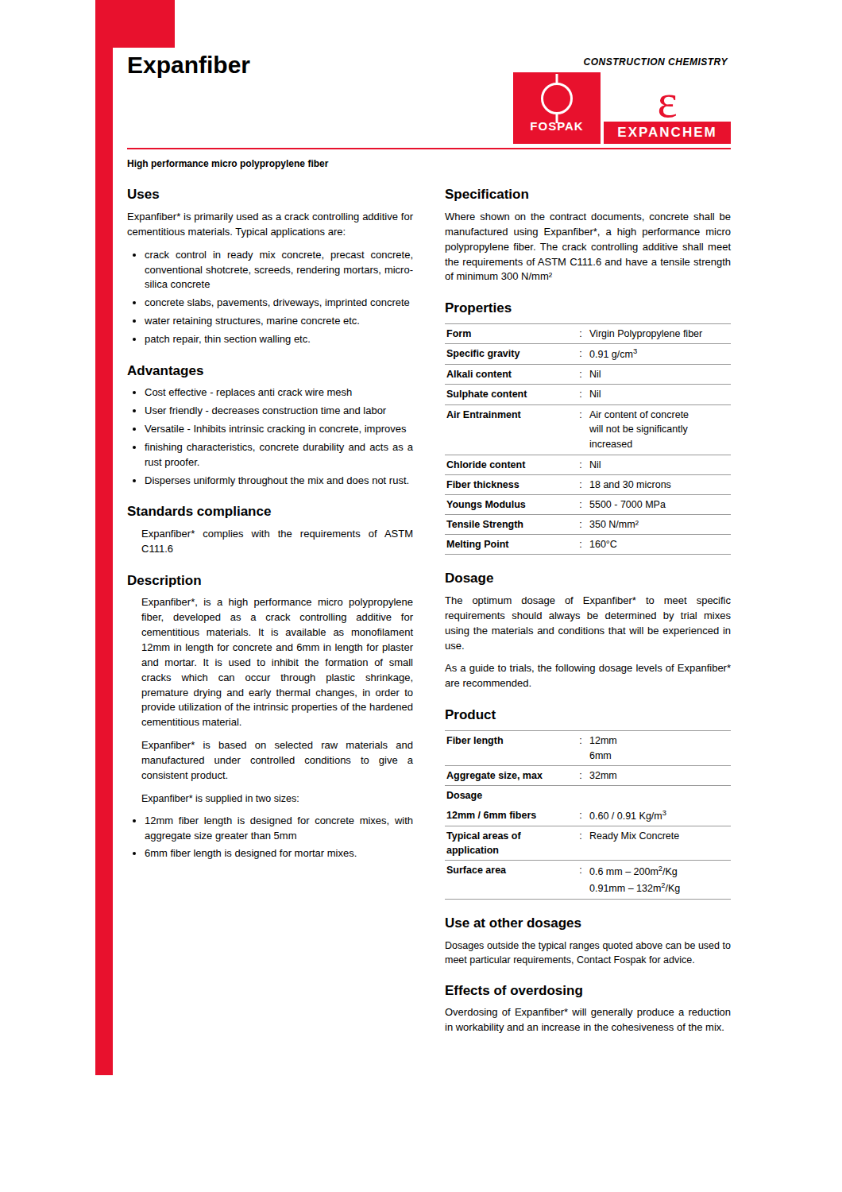CONSTRUCTION CHEMISTRY
FOSPAK
ε
EXPANCHEM
Expanfiber
High performance micro polypropylene fiber
Uses
Expanfiber* is primarily used as a crack controlling additive for cementitious materials. Typical applications are:
crack control in ready mix concrete, precast concrete, conventional shotcrete, screeds, rendering mortars, micro-silica concrete
concrete slabs, pavements, driveways, imprinted concrete
water retaining structures, marine concrete etc.
patch repair, thin section walling etc.
Advantages
Cost effective - replaces anti crack wire mesh
User friendly - decreases construction time and labor
Versatile - Inhibits intrinsic cracking in concrete, improves
finishing characteristics, concrete durability and acts as a rust proofer.
Disperses uniformly throughout the mix and does not rust.
Standards compliance
Expanfiber* complies with the requirements of ASTM C111.6
Description
Expanfiber*, is a high performance micro polypropylene fiber, developed as a crack controlling additive for cementitious materials. It is available as monofilament 12mm in length for concrete and 6mm in length for plaster and mortar. It is used to inhibit the formation of small cracks which can occur through plastic shrinkage, premature drying and early thermal changes, in order to provide utilization of the intrinsic properties of the hardened cementitious material.
Expanfiber* is based on selected raw materials and manufactured under controlled conditions to give a consistent product.
Expanfiber* is supplied in two sizes:
12mm fiber length is designed for concrete mixes, with aggregate size greater than 5mm
6mm fiber length is designed for mortar mixes.
Specification
Where shown on the contract documents, concrete shall be manufactured using Expanfiber*, a high performance micro polypropylene fiber. The crack controlling additive shall meet the requirements of ASTM C111.6 and have a tensile strength of minimum 300 N/mm²
Properties
| Form | : | Virgin Polypropylene fiber |
| Specific gravity | : | 0.91 g/cm 3 |
| Alkali content | : | Nil |
| Sulphate content | : | Nil |
| Air Entrainment | : | Air content of concrete will not be significantly increased |
| Chloride content | : | Nil |
| Fiber thickness | : | 18 and 30 microns |
| Youngs Modulus | : | 5500 - 7000 MPa |
| Tensile Strength | : | 350 N/mm² |
| Melting Point | : | 160°C |
Dosage
The optimum dosage of Expanfiber* to meet specific requirements should always be determined by trial mixes using the materials and conditions that will be experienced in use.
As a guide to trials, the following dosage levels of Expanfiber* are recommended.
Product
| Fiber length | : | 12mm 6mm |
| Aggregate size, max | : | 32mm |
| Dosage | | |
| 12mm / 6mm fibers | : | 0.60 / 0.91 Kg/m 3 |
| Typical areas of application | : | Ready Mix Concrete |
| Surface area | : | 0.6 mm – 200m 2 /Kg 0.91mm – 132m 2 /Kg |
Use at other dosages
Dosages outside the typical ranges quoted above can be used to meet particular requirements, Contact Fospak for advice.
Effects of overdosing
Overdosing of Expanfiber* will generally produce a reduction in workability and an increase in the cohesiveness of the mix.